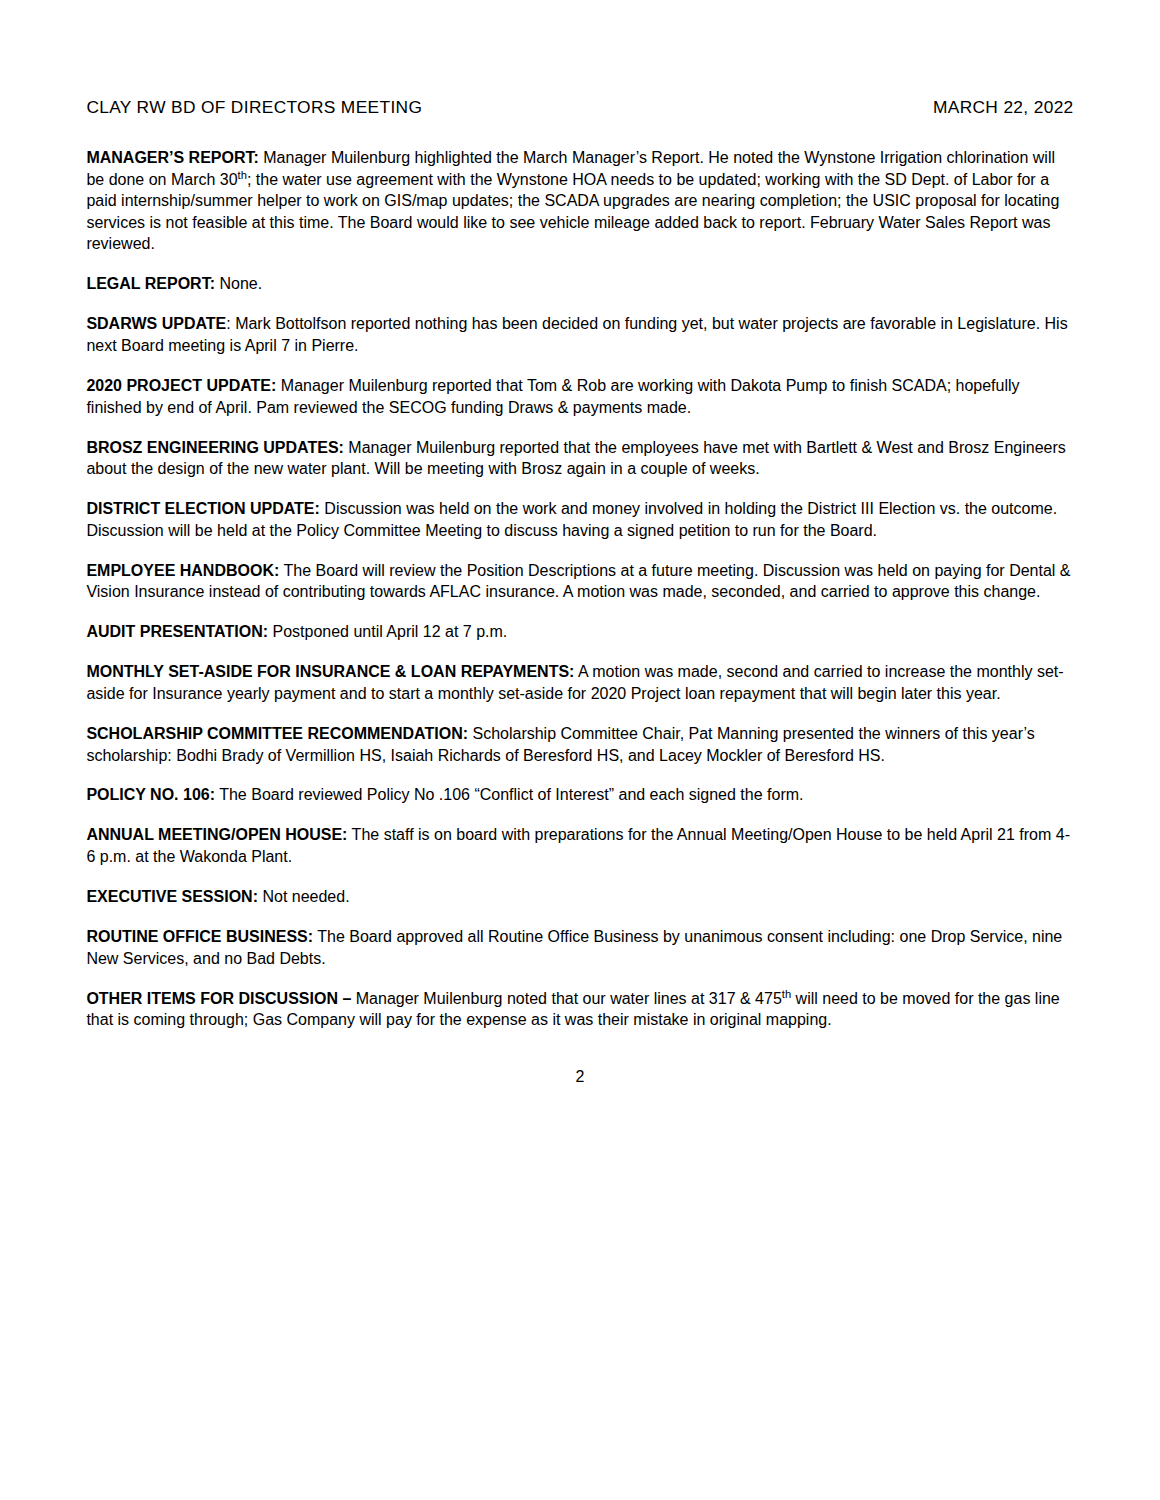CLAY RW BD OF DIRECTORS MEETING MARCH 22, 2022
MANAGER’S REPORT: Manager Muilenburg highlighted the March Manager’s Report. He noted the Wynstone Irrigation chlorination will be done on March 30th; the water use agreement with the Wynstone HOA needs to be updated; working with the SD Dept. of Labor for a paid internship/summer helper to work on GIS/map updates; the SCADA upgrades are nearing completion; the USIC proposal for locating services is not feasible at this time. The Board would like to see vehicle mileage added back to report. February Water Sales Report was reviewed.
LEGAL REPORT: None.
SDARWS UPDATE: Mark Bottolfson reported nothing has been decided on funding yet, but water projects are favorable in Legislature. His next Board meeting is April 7 in Pierre.
2020 PROJECT UPDATE: Manager Muilenburg reported that Tom & Rob are working with Dakota Pump to finish SCADA; hopefully finished by end of April. Pam reviewed the SECOG funding Draws & payments made.
BROSZ ENGINEERING UPDATES: Manager Muilenburg reported that the employees have met with Bartlett & West and Brosz Engineers about the design of the new water plant. Will be meeting with Brosz again in a couple of weeks.
DISTRICT ELECTION UPDATE: Discussion was held on the work and money involved in holding the District III Election vs. the outcome. Discussion will be held at the Policy Committee Meeting to discuss having a signed petition to run for the Board.
EMPLOYEE HANDBOOK: The Board will review the Position Descriptions at a future meeting. Discussion was held on paying for Dental & Vision Insurance instead of contributing towards AFLAC insurance. A motion was made, seconded, and carried to approve this change.
AUDIT PRESENTATION: Postponed until April 12 at 7 p.m.
MONTHLY SET-ASIDE FOR INSURANCE & LOAN REPAYMENTS: A motion was made, second and carried to increase the monthly set-aside for Insurance yearly payment and to start a monthly set-aside for 2020 Project loan repayment that will begin later this year.
SCHOLARSHIP COMMITTEE RECOMMENDATION: Scholarship Committee Chair, Pat Manning presented the winners of this year’s scholarship: Bodhi Brady of Vermillion HS, Isaiah Richards of Beresford HS, and Lacey Mockler of Beresford HS.
POLICY NO. 106: The Board reviewed Policy No .106 “Conflict of Interest” and each signed the form.
ANNUAL MEETING/OPEN HOUSE: The staff is on board with preparations for the Annual Meeting/Open House to be held April 21 from 4-6 p.m. at the Wakonda Plant.
EXECUTIVE SESSION: Not needed.
ROUTINE OFFICE BUSINESS: The Board approved all Routine Office Business by unanimous consent including: one Drop Service, nine New Services, and no Bad Debts.
OTHER ITEMS FOR DISCUSSION – Manager Muilenburg noted that our water lines at 317 & 475th will need to be moved for the gas line that is coming through; Gas Company will pay for the expense as it was their mistake in original mapping.
2